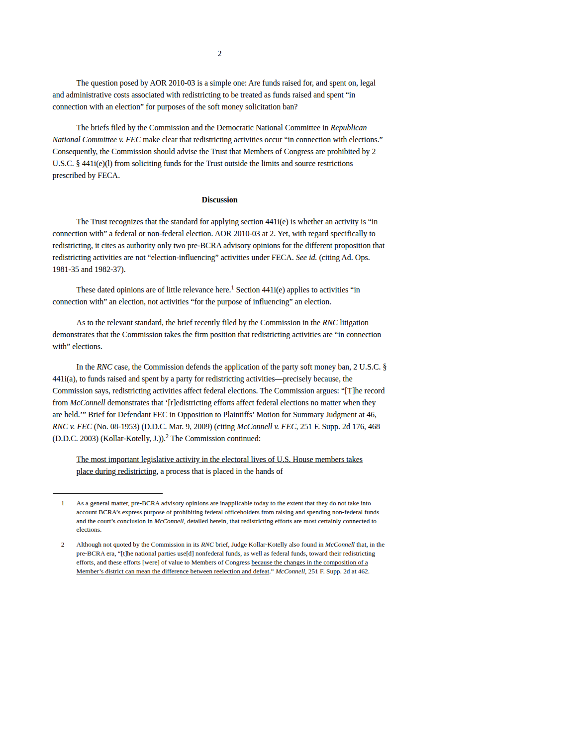2
The question posed by AOR 2010-03 is a simple one: Are funds raised for, and spent on, legal and administrative costs associated with redistricting to be treated as funds raised and spent “in connection with an election” for purposes of the soft money solicitation ban?
The briefs filed by the Commission and the Democratic National Committee in Republican National Committee v. FEC make clear that redistricting activities occur “in connection with elections.” Consequently, the Commission should advise the Trust that Members of Congress are prohibited by 2 U.S.C. § 441i(e)(l) from soliciting funds for the Trust outside the limits and source restrictions prescribed by FECA.
Discussion
The Trust recognizes that the standard for applying section 441i(e) is whether an activity is “in connection with” a federal or non-federal election. AOR 2010-03 at 2. Yet, with regard specifically to redistricting, it cites as authority only two pre-BCRA advisory opinions for the different proposition that redistricting activities are not “election-influencing” activities under FECA. See id. (citing Ad. Ops. 1981-35 and 1982-37).
These dated opinions are of little relevance here.1 Section 441i(e) applies to activities “in connection with” an election, not activities “for the purpose of influencing” an election.
As to the relevant standard, the brief recently filed by the Commission in the RNC litigation demonstrates that the Commission takes the firm position that redistricting activities are “in connection with” elections.
In the RNC case, the Commission defends the application of the party soft money ban, 2 U.S.C. § 441i(a), to funds raised and spent by a party for redistricting activities—precisely because, the Commission says, redistricting activities affect federal elections. The Commission argues: “[T]he record from McConnell demonstrates that ‘[r]edistricting efforts affect federal elections no matter when they are held.’” Brief for Defendant FEC in Opposition to Plaintiffs’ Motion for Summary Judgment at 46, RNC v. FEC (No. 08-1953) (D.D.C. Mar. 9, 2009) (citing McConnell v. FEC, 251 F. Supp. 2d 176, 468 (D.D.C. 2003) (Kollar-Kotelly, J.)).2 The Commission continued:
The most important legislative activity in the electoral lives of U.S. House members takes place during redistricting, a process that is placed in the hands of
1 As a general matter, pre-BCRA advisory opinions are inapplicable today to the extent that they do not take into account BCRA’s express purpose of prohibiting federal officeholders from raising and spending non-federal funds—and the court’s conclusion in McConnell, detailed herein, that redistricting efforts are most certainly connected to elections.
2 Although not quoted by the Commission in its RNC brief, Judge Kollar-Kotelly also found in McConnell that, in the pre-BCRA era, “[t]he national parties use[d] nonfederal funds, as well as federal funds, toward their redistricting efforts, and these efforts [were] of value to Members of Congress because the changes in the composition of a Member’s district can mean the difference between reelection and defeat.” McConnell, 251 F. Supp. 2d at 462.